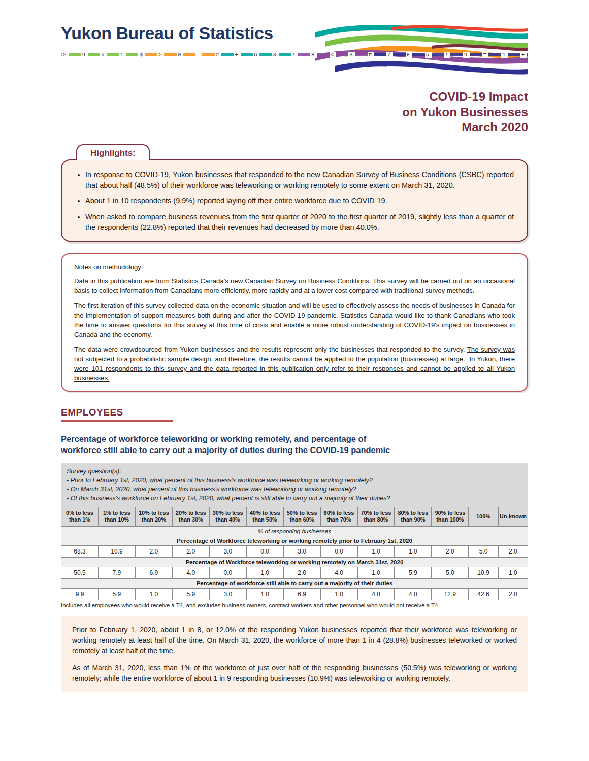Yukon Bureau of Statistics
29#1$>0-2+6&±8<3 π/£5!9=1÷
COVID-19 Impact
on Yukon Businesses
March 2020
Highlights:
In response to COVID-19, Yukon businesses that responded to the new Canadian Survey of Business Conditions (CSBC) reported that about half (48.5%) of their workforce was teleworking or working remotely to some extent on March 31, 2020.
About 1 in 10 respondents (9.9%) reported laying off their entire workforce due to COVID-19.
When asked to compare business revenues from the first quarter of 2020 to the first quarter of 2019, slightly less than a quarter of the respondents (22.8%) reported that their revenues had decreased by more than 40.0%.
Notes on methodology:
Data in this publication are from Statistics Canada's new Canadian Survey on Business Conditions. This survey will be carried out on an occasional basis to collect information from Canadians more efficiently, more rapidly and at a lower cost compared with traditional survey methods.
The first iteration of this survey collected data on the economic situation and will be used to effectively assess the needs of businesses in Canada for the implementation of support measures both during and after the COVID-19 pandemic. Statistics Canada would like to thank Canadians who took the time to answer questions for this survey at this time of crisis and enable a more robust understanding of COVID-19's impact on businesses in Canada and the economy.
The data were crowdsourced from Yukon businesses and the results represent only the businesses that responded to the survey. The survey was not subjected to a probabilistic sample design, and therefore, the results cannot be applied to the population (businesses) at large. In Yukon, there were 101 respondents to this survey and the data reported in this publication only refer to their responses and cannot be applied to all Yukon businesses.
EMPLOYEES
Percentage of workforce teleworking or working remotely, and percentage of
workforce still able to carry out a majority of duties during the COVID-19 pandemic
Survey question(s):
- Prior to February 1st, 2020, what percent of this business's workforce was teleworking or working remotely?
- On March 31st, 2020, what percent of this business's workforce was teleworking or working remotely?
- Of this business's workforce on February 1st, 2020, what percent is still able to carry out a majority of their duties?
| 0% to less than 1% | 1% to less than 10% | 10% to less than 20% | 20% to less than 30% | 30% to less than 40% | 40% to less than 50% | 50% to less than 60% | 60% to less than 70% | 70% to less than 80% | 80% to less than 90% | 90% to less than 100% | 100% | Un-known |
| --- | --- | --- | --- | --- | --- | --- | --- | --- | --- | --- | --- | --- |
| % of responding businesses |
| Percentage of Workforce teleworking or working remotely prior to February 1st, 2020 |
| 68.3 | 10.9 | 2.0 | 2.0 | 3.0 | 0.0 | 3.0 | 0.0 | 1.0 | 1.0 | 2.0 | 5.0 | 2.0 |
| Percentage of Workforce teleworking or working remotely on March 31st, 2020 |
| 50.5 | 7.9 | 6.9 | 4.0 | 0.0 | 1.0 | 2.0 | 4.0 | 1.0 | 5.9 | 5.0 | 10.9 | 1.0 |
| Percentage of workforce still able to carry out a majority of their duties |
| 9.9 | 5.9 | 1.0 | 5.9 | 3.0 | 1.0 | 6.9 | 1.0 | 4.0 | 4.0 | 12.9 | 42.6 | 2.0 |
Includes all employees who would receive a T4, and excludes business owners, contract workers and other personnel who would not receive a T4
Prior to February 1, 2020, about 1 in 8, or 12.0% of the responding Yukon businesses reported that their workforce was teleworking or working remotely at least half of the time. On March 31, 2020, the workforce of more than 1 in 4 (28.8%) businesses teleworked or worked remotely at least half of the time.
As of March 31, 2020, less than 1% of the workforce of just over half of the responding businesses (50.5%) was teleworking or working remotely; while the entire workforce of about 1 in 9 responding businesses (10.9%) was teleworking or working remotely.